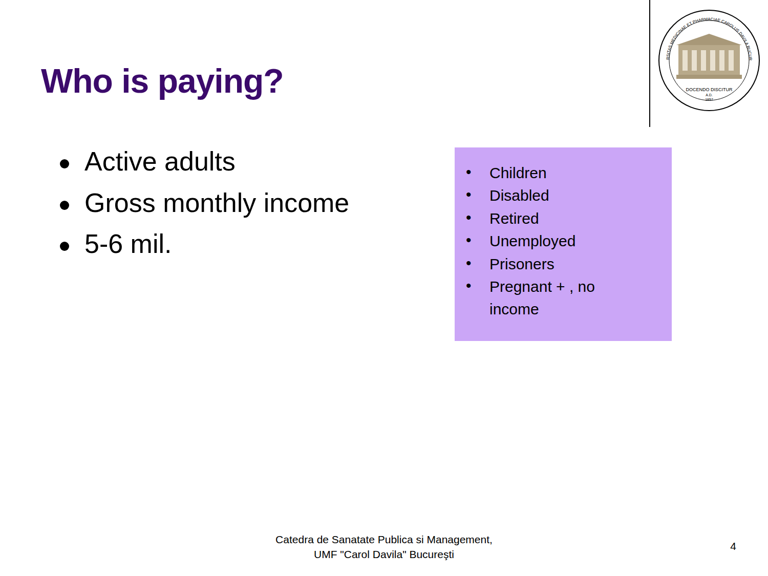Who is paying?
Active adults
Gross monthly income
5-6 mil.
Children
Disabled
Retired
Unemployed
Prisoners
Pregnant + , no
income
Catedra de Sanatate Publica si Management,
UMF "Carol Davila" Bucureşti
4